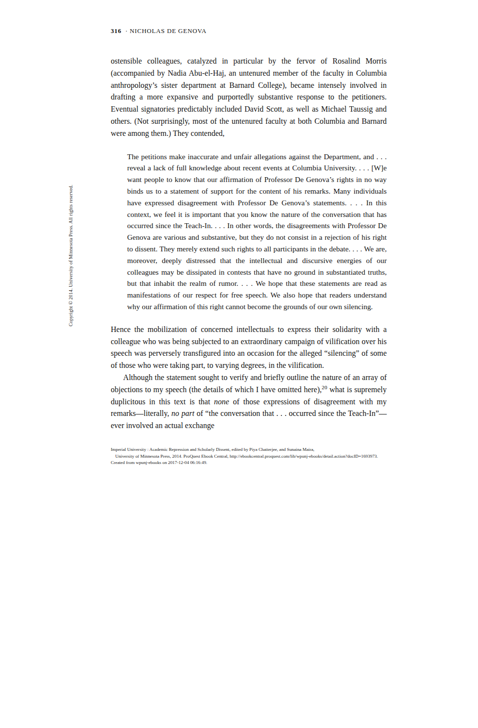316· NICHOLAS DE GENOVA
ostensible colleagues, catalyzed in particular by the fervor of Rosalind Morris (accompanied by Nadia Abu-el-Haj, an untenured member of the faculty in Columbia anthropology’s sister department at Barnard College), became intensely involved in drafting a more expansive and purportedly substantive response to the petitioners. Eventual signatories predictably included David Scott, as well as Michael Taussig and others. (Not surprisingly, most of the untenured faculty at both Columbia and Barnard were among them.) They contended,
The petitions make inaccurate and unfair allegations against the Department, and . . . reveal a lack of full knowledge about recent events at Columbia University. . . . [W]e want people to know that our affirmation of Professor De Genova’s rights in no way binds us to a statement of support for the content of his remarks. Many individuals have expressed disagreement with Professor De Genova’s statements. . . . In this context, we feel it is important that you know the nature of the conversation that has occurred since the Teach-In. . . . In other words, the disagreements with Professor De Genova are various and substantive, but they do not consist in a rejection of his right to dissent. They merely extend such rights to all participants in the debate. . . . We are, moreover, deeply distressed that the intellectual and discursive energies of our colleagues may be dissipated in contests that have no ground in substantiated truths, but that inhabit the realm of rumor. . . . We hope that these statements are read as manifestations of our respect for free speech. We also hope that readers understand why our affirmation of this right cannot become the grounds of our own silencing.
Hence the mobilization of concerned intellectuals to express their solidarity with a colleague who was being subjected to an extraordinary campaign of vilification over his speech was perversely transfigured into an occasion for the alleged “silencing” of some of those who were taking part, to varying degrees, in the vilification.
Although the statement sought to verify and briefly outline the nature of an array of objections to my speech (the details of which I have omitted here),20 what is supremely duplicitous in this text is that none of those expressions of disagreement with my remarks—literally, no part of “the conversation that . . . occurred since the Teach-In”—ever involved an actual exchange
Copyright © 2014. University of Minnesota Press. All rights reserved.
Imperial University : Academic Repression and Scholarly Dissent, edited by Piya Chatterjee, and Sunaina Maira, University of Minnesota Press, 2014. ProQuest Ebook Central, http://ebookcentral.proquest.com/lib/wpunj-ebooks/detail.action?docID=1693973. Created from wpunj-ebooks on 2017-12-04 06:16:49.